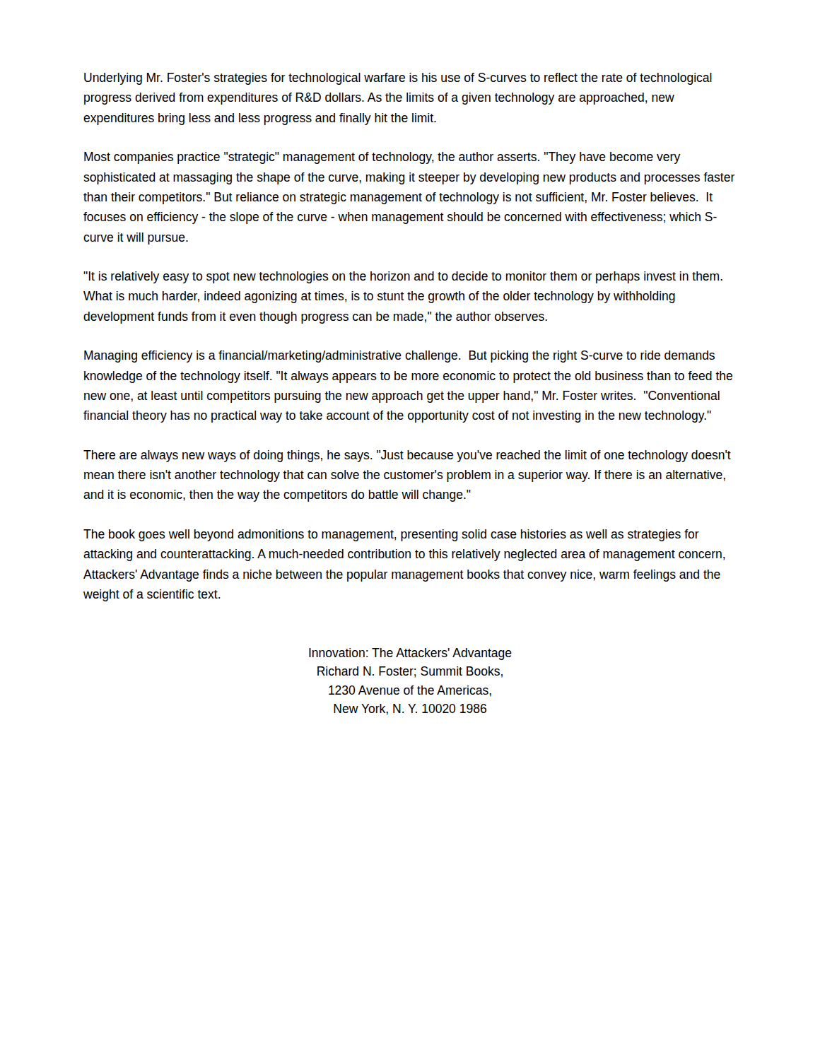Underlying Mr. Foster's strategies for technological warfare is his use of S-curves to reflect the rate of technological progress derived from expenditures of R&D dollars. As the limits of a given technology are approached, new expenditures bring less and less progress and finally hit the limit.
Most companies practice "strategic" management of technology, the author asserts. "They have become very sophisticated at massaging the shape of the curve, making it steeper by developing new products and processes faster than their competitors." But reliance on strategic management of technology is not sufficient, Mr. Foster believes. It focuses on efficiency - the slope of the curve - when management should be concerned with effectiveness; which S-curve it will pursue.
"It is relatively easy to spot new technologies on the horizon and to decide to monitor them or perhaps invest in them. What is much harder, indeed agonizing at times, is to stunt the growth of the older technology by withholding development funds from it even though progress can be made," the author observes.
Managing efficiency is a financial/marketing/administrative challenge. But picking the right S-curve to ride demands knowledge of the technology itself. "It always appears to be more economic to protect the old business than to feed the new one, at least until competitors pursuing the new approach get the upper hand," Mr. Foster writes. "Conventional financial theory has no practical way to take account of the opportunity cost of not investing in the new technology."
There are always new ways of doing things, he says. "Just because you've reached the limit of one technology doesn't mean there isn't another technology that can solve the customer's problem in a superior way. If there is an alternative, and it is economic, then the way the competitors do battle will change."
The book goes well beyond admonitions to management, presenting solid case histories as well as strategies for attacking and counterattacking. A much-needed contribution to this relatively neglected area of management concern, Attackers' Advantage finds a niche between the popular management books that convey nice, warm feelings and the weight of a scientific text.
Innovation: The Attackers' Advantage Richard N. Foster; Summit Books, 1230 Avenue of the Americas, New York, N. Y. 10020 1986